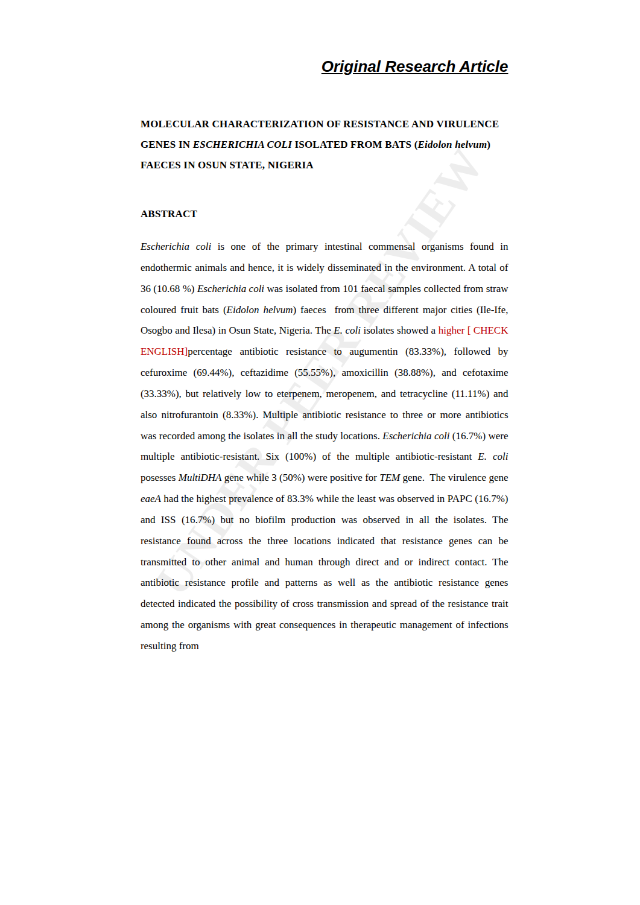UNDER PEER REVIEW
Original Research Article
Molecular characterization of resistance and virulence genes in Escherichia coli isolated from bats (Eidolon helvum) faeces in Osun State, Nigeria
ABSTRACT
Escherichia coli is one of the primary intestinal commensal organisms found in endothermic animals and hence, it is widely disseminated in the environment. A total of 36 (10.68 %) Escherichia coli was isolated from 101 faecal samples collected from straw coloured fruit bats (Eidolon helvum) faeces from three different major cities (Ile-Ife, Osogbo and Ilesa) in Osun State, Nigeria. The E. coli isolates showed a higher [ CHECK ENGLISH] percentage antibiotic resistance to augumentin (83.33%), followed by cefuroxime (69.44%), ceftazidime (55.55%), amoxicillin (38.88%), and cefotaxime (33.33%), but relatively low to eterpenem, meropenem, and tetracycline (11.11%) and also nitrofurantoin (8.33%). Multiple antibiotic resistance to three or more antibiotics was recorded among the isolates in all the study locations. Escherichia coli (16.7%) were multiple antibiotic-resistant. Six (100%) of the multiple antibiotic-resistant E. coli posesses MultiDHA gene while 3 (50%) were positive for TEM gene. The virulence gene eaeA had the highest prevalence of 83.3% while the least was observed in PAPC (16.7%) and ISS (16.7%) but no biofilm production was observed in all the isolates. The resistance found across the three locations indicated that resistance genes can be transmitted to other animal and human through direct and or indirect contact. The antibiotic resistance profile and patterns as well as the antibiotic resistance genes detected indicated the possibility of cross transmission and spread of the resistance trait among the organisms with great consequences in therapeutic management of infections resulting from